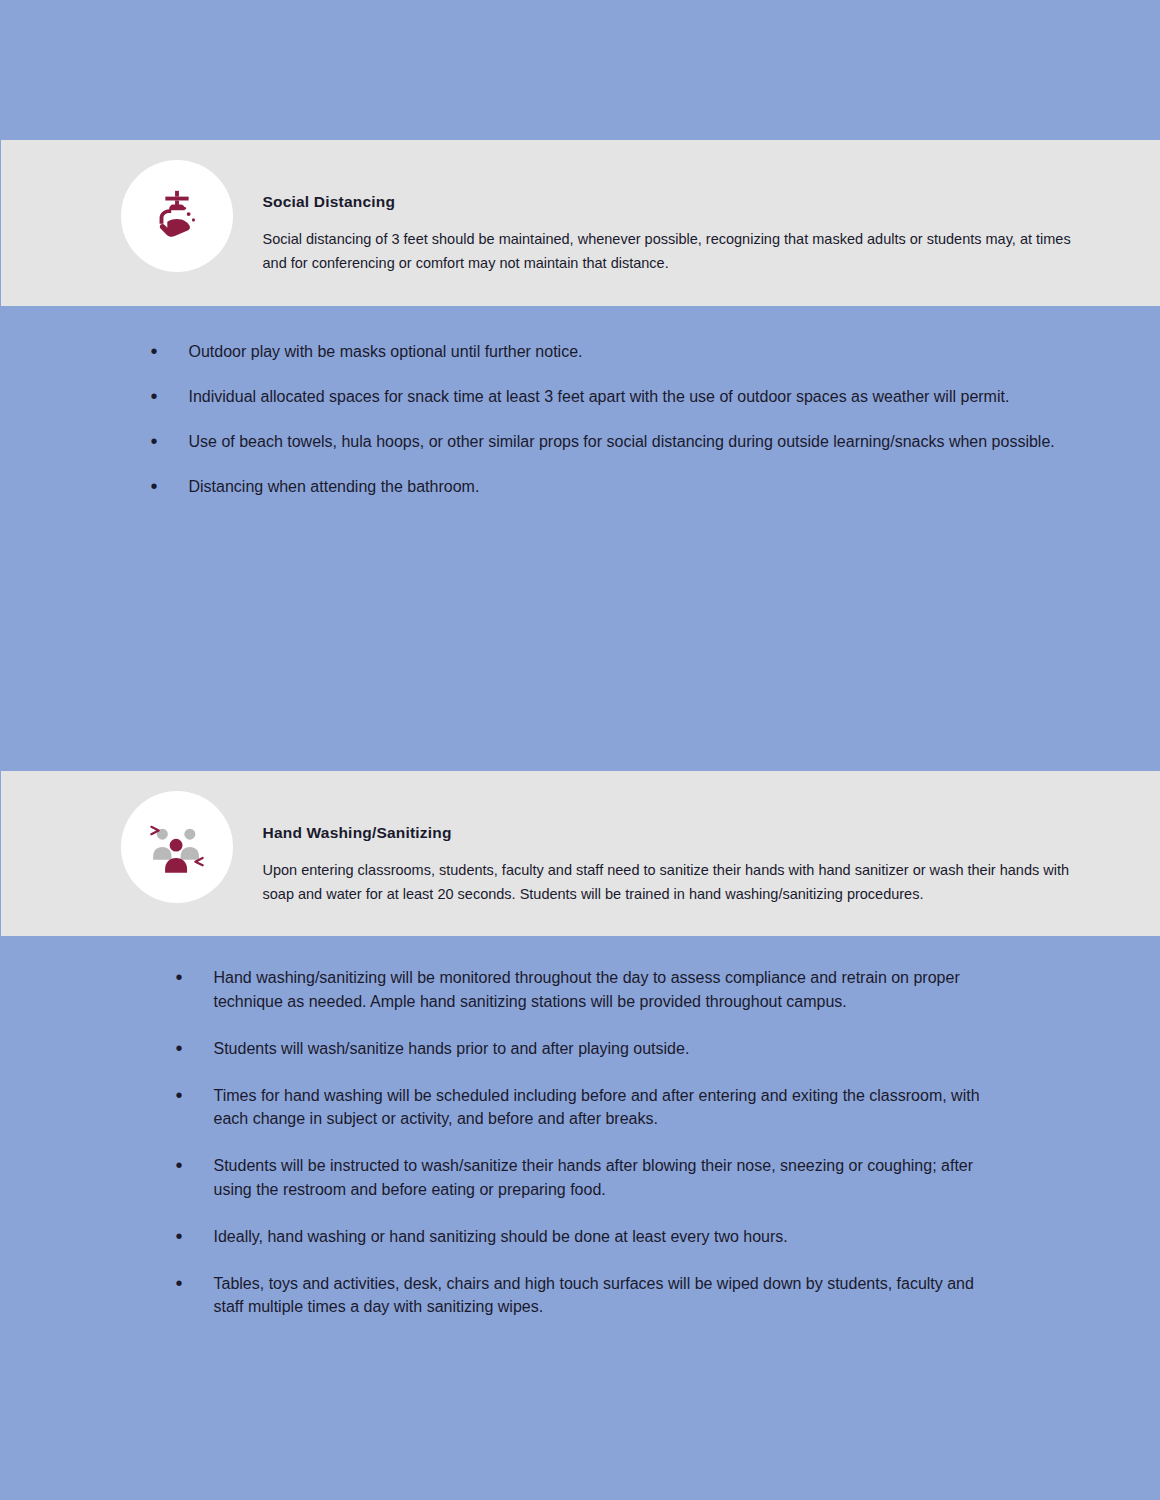Social Distancing
Social distancing of 3 feet should be maintained, whenever possible, recognizing that masked adults or students may, at times and for conferencing or comfort may not maintain that distance.
Outdoor play with be masks optional until further notice.
Individual allocated spaces for snack time at least 3 feet apart with the use of outdoor spaces as weather will permit.
Use of beach towels, hula hoops, or other similar props for social distancing during outside learning/snacks when possible.
Distancing when attending the bathroom.
Hand Washing/Sanitizing
Upon entering classrooms, students, faculty and staff need to sanitize their hands with hand sanitizer or wash their hands with soap and water for at least 20 seconds. Students will be trained in hand washing/sanitizing procedures.
Hand washing/sanitizing will be monitored throughout the day to assess compliance and retrain on proper technique as needed. Ample hand sanitizing stations will be provided throughout campus.
Students will wash/sanitize hands prior to and after playing outside.
Times for hand washing will be scheduled including before and after entering and exiting the classroom, with each change in subject or activity, and before and after breaks.
Students will be instructed to wash/sanitize their hands after blowing their nose, sneezing or coughing; after using the restroom and before eating or preparing food.
Ideally, hand washing or hand sanitizing should be done at least every two hours.
Tables, toys and activities, desk, chairs and high touch surfaces will be wiped down by students, faculty and staff multiple times a day with sanitizing wipes.